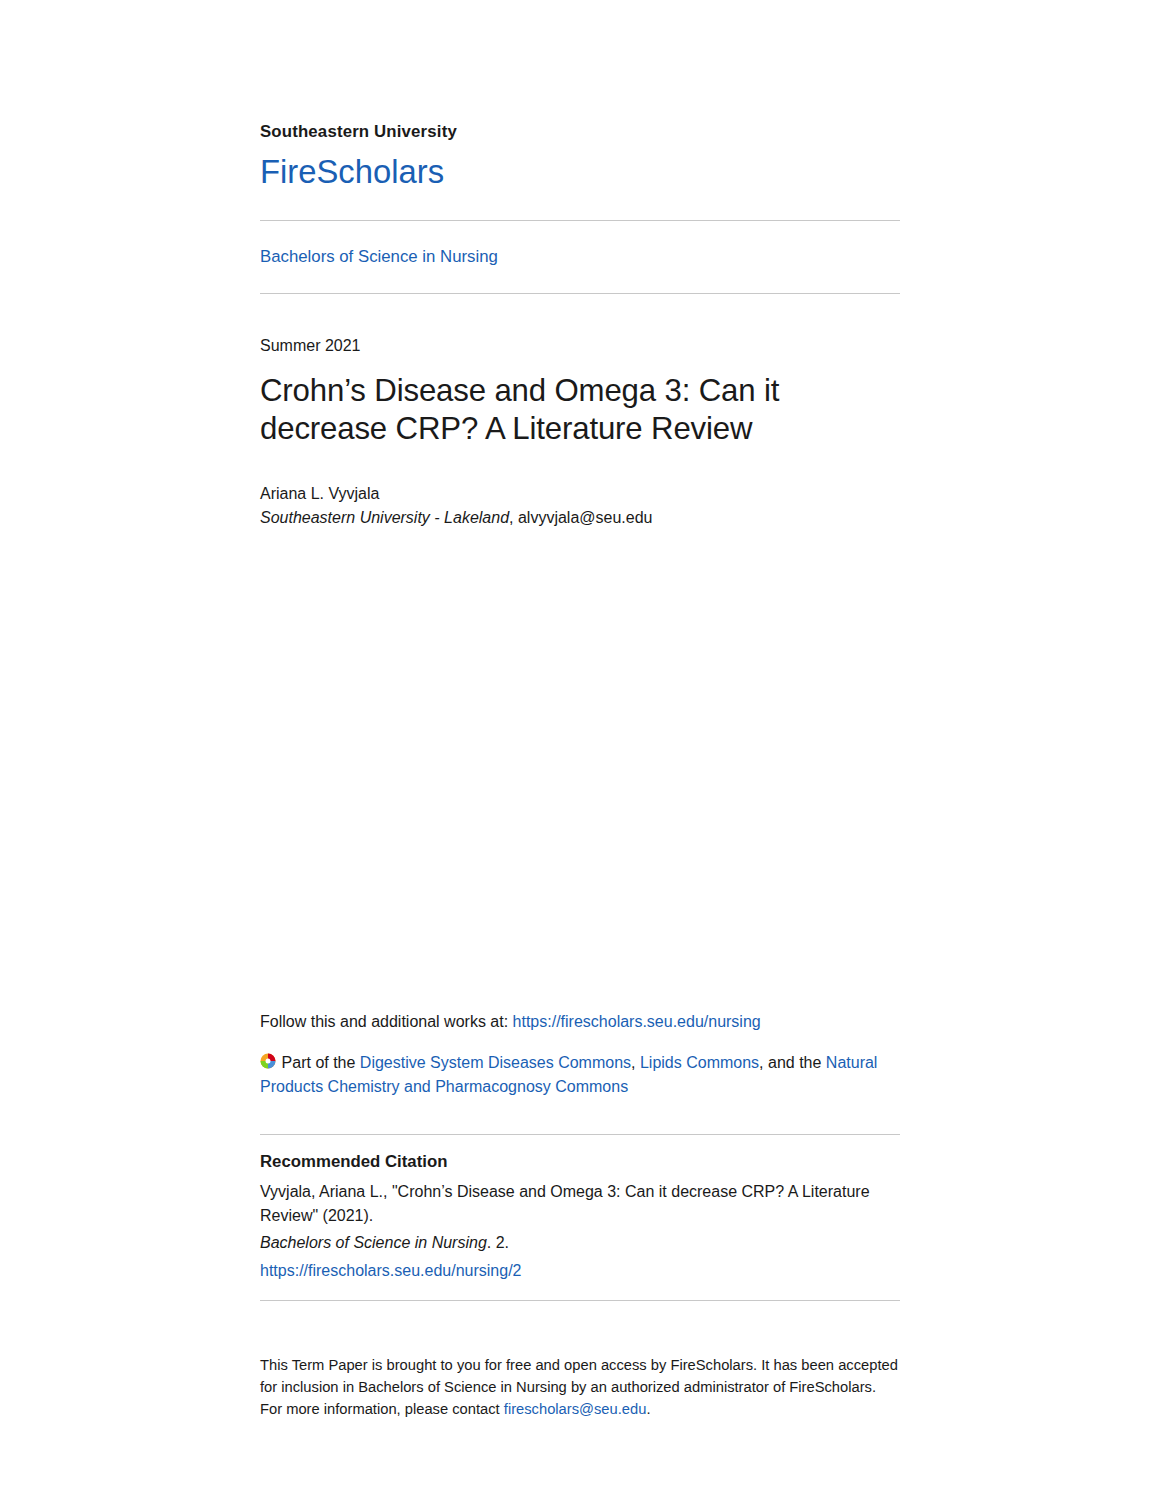Southeastern University
FireScholars
Bachelors of Science in Nursing
Summer 2021
Crohn’s Disease and Omega 3: Can it decrease CRP? A Literature Review
Ariana L. Vyvjala Southeastern University - Lakeland, alvyvjala@seu.edu
Follow this and additional works at: https://firescholars.seu.edu/nursing
Part of the Digestive System Diseases Commons, Lipids Commons, and the Natural Products Chemistry and Pharmacognosy Commons
Recommended Citation
Vyvjala, Ariana L., "Crohn’s Disease and Omega 3: Can it decrease CRP? A Literature Review" (2021).
Bachelors of Science in Nursing. 2.
https://firescholars.seu.edu/nursing/2
This Term Paper is brought to you for free and open access by FireScholars. It has been accepted for inclusion in Bachelors of Science in Nursing by an authorized administrator of FireScholars. For more information, please contact firescholars@seu.edu.